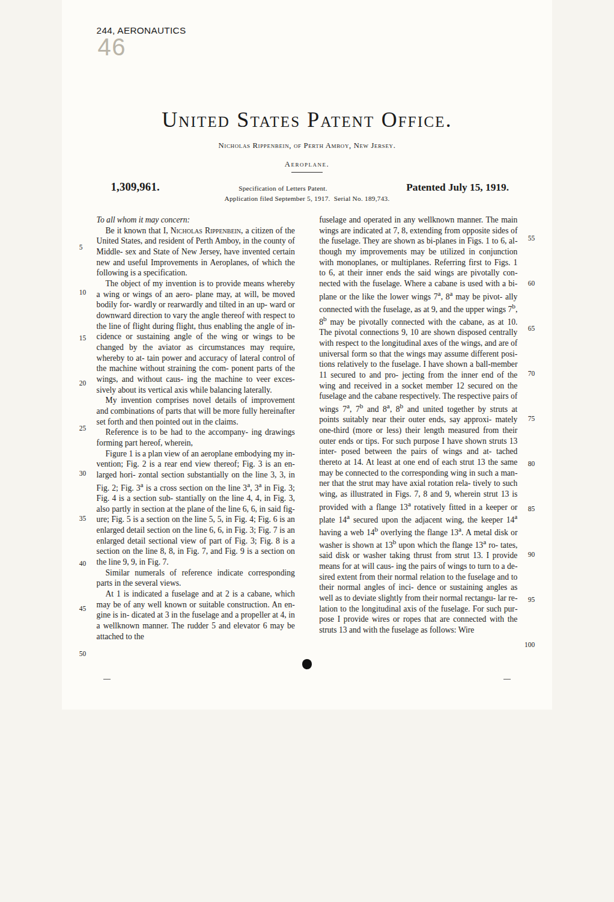244, AERONAUTICS
46
United States Patent Office.
Nicholas Rippenbein, of Perth Amboy, New Jersey.
Aeroplane.
1,309,961.
Specification of Letters Patent.
Patented July 15, 1919.
Application filed September 5, 1917. Serial No. 189,743.
5 10 15 20 25 30 35 40 45 50
To all whom it may concern:
Be it known that I, Nicholas Rippenbein, a citizen of the United States, and resident of Perth Amboy, in the county of Middle- sex and State of New Jersey, have invented certain new and useful Improvements in Aeroplanes, of which the following is a specification.
The object of my invention is to provide means whereby a wing or wings of an aero- plane may, at will, be moved bodily for- wardly or rearwardly and tilted in an up- ward or downward direction to vary the angle thereof with respect to the line of flight during flight, thus enabling the angle of incidence or sustaining angle of the wing or wings to be changed by the aviator as circumstances may require, whereby to at- tain power and accuracy of lateral control of the machine without straining the com- ponent parts of the wings, and without caus- ing the machine to veer excessively about its vertical axis while balancing laterally.
My invention comprises novel details of improvement and combinations of parts that will be more fully hereinafter set forth and then pointed out in the claims.
Reference is to be had to the accompany- ing drawings forming part hereof, wherein,
Figure 1 is a plan view of an aeroplane embodying my invention; Fig. 2 is a rear end view thereof; Fig. 3 is an enlarged hori- zontal section substantially on the line 3, 3, in Fig. 2; Fig. 3a is a cross section on the line 3a, 3a in Fig. 3; Fig. 4 is a section sub- stantially on the line 4, 4, in Fig. 3, also partly in section at the plane of the line 6, 6, in said figure; Fig. 5 is a section on the line 5, 5, in Fig. 4; Fig. 6 is an enlarged detail section on the line 6, 6, in Fig. 3; Fig. 7 is an enlarged detail sectional view of part of Fig. 3; Fig. 8 is a section on the line 8, 8, in Fig. 7, and Fig. 9 is a section on the line 9, 9, in Fig. 7.
Similar numerals of reference indicate corresponding parts in the several views.
At 1 is indicated a fuselage and at 2 is a cabane, which may be of any well known or suitable construction. An engine is in- dicated at 3 in the fuselage and a propeller at 4, in a wellknown manner. The rudder 5 and elevator 6 may be attached to the
55 60 65 70 75 80 85 90 95 100
fuselage and operated in any wellknown manner. The main wings are indicated at 7, 8, extending from opposite sides of the fuselage. They are shown as bi-planes in Figs. 1 to 6, although my improvements may be utilized in conjunction with monoplanes, or multiplanes. Referring first to Figs. 1 to 6, at their inner ends the said wings are pivotally connected with the fuselage. Where a cabane is used with a bi-plane or the like the lower wings 7a, 8a may be pivot- ally connected with the fuselage, as at 9, and the upper wings 7b, 8b may be pivotally connected with the cabane, as at 10. The pivotal connections 9, 10 are shown disposed centrally with respect to the longitudinal axes of the wings, and are of universal form so that the wings may assume different posi- tions relatively to the fuselage. I have shown a ball-member 11 secured to and pro- jecting from the inner end of the wing and received in a socket member 12 secured on the fuselage and the cabane respectively. The respective pairs of wings 7a, 7b and 8a, 8b and united together by struts at points suitably near their outer ends, say approxi- mately one-third (more or less) their length measured from their outer ends or tips. For such purpose I have shown struts 13 inter- posed between the pairs of wings and at- tached thereto at 14. At least at one end of each strut 13 the same may be connected to the corresponding wing in such a manner that the strut may have axial rotation rela- tively to such wing, as illustrated in Figs. 7, 8 and 9, wherein strut 13 is provided with a flange 13a rotatively fitted in a keeper or plate 14a secured upon the adjacent wing, the keeper 14a having a web 14b overlying the flange 13a. A metal disk or washer is shown at 13b upon which the flange 13a ro- tates, said disk or washer taking thrust from strut 13. I provide means for at will caus- ing the pairs of wings to turn to a desired extent from their normal relation to the fuselage and to their normal angles of inci- dence or sustaining angles as well as to deviate slightly from their normal rectangu- lar relation to the longitudinal axis of the fuselage. For such purpose I provide wires or ropes that are connected with the struts 13 and with the fuselage as follows: Wire